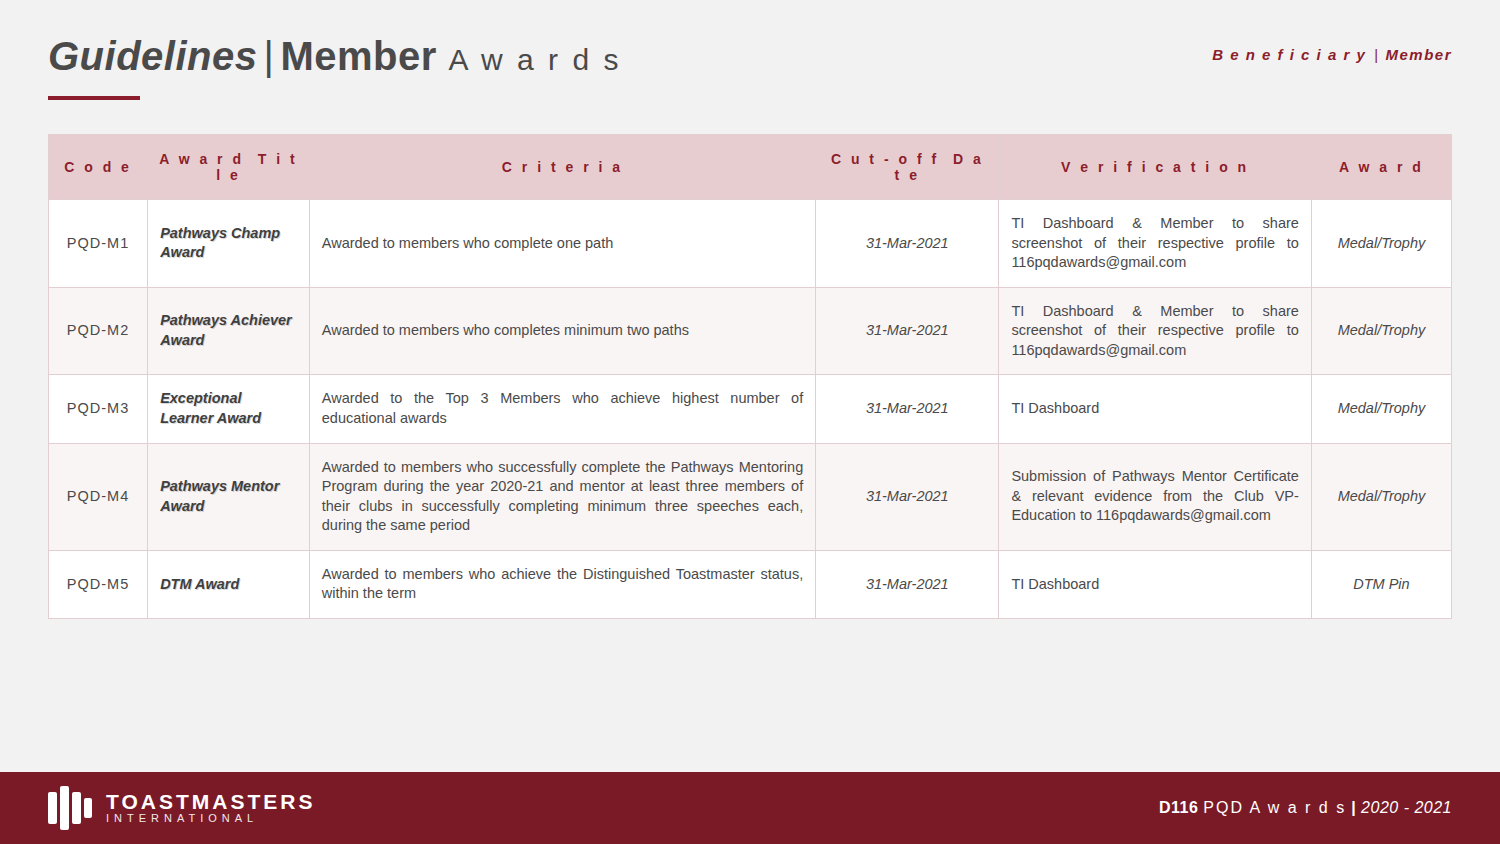B e n e f i c i a r y | Member
Guidelines|Member A w a r d s
| C o d e | A w a r d T i t l e | C r i t e r i a | C u t - o f f D a t e | V e r i f i c a t i o n | A w a r d |
| --- | --- | --- | --- | --- | --- |
| PQD-M1 | Pathways Champ Award | Awarded to members who complete one path | 31-Mar-2021 | TI Dashboard & Member to share screenshot of their respective profile to 116pqdawards@gmail.com | Medal/Trophy |
| PQD-M2 | Pathways Achiever Award | Awarded to members who completes minimum two paths | 31-Mar-2021 | TI Dashboard & Member to share screenshot of their respective profile to 116pqdawards@gmail.com | Medal/Trophy |
| PQD-M3 | Exceptional Learner Award | Awarded to the Top 3 Members who achieve highest number of educational awards | 31-Mar-2021 | TI Dashboard | Medal/Trophy |
| PQD-M4 | Pathways Mentor Award | Awarded to members who successfully complete the Pathways Mentoring Program during the year 2020-21 and mentor at least three members of their clubs in successfully completing minimum three speeches each, during the same period | 31-Mar-2021 | Submission of Pathways Mentor Certificate & relevant evidence from the Club VP-Education to 116pqdawards@gmail.com | Medal/Trophy |
| PQD-M5 | DTM Award | Awarded to members who achieve the Distinguished Toastmaster status, within the term | 31-Mar-2021 | TI Dashboard | DTM Pin |
TOASTMASTERS
INTERNATIONAL
D116 PQD A w a r d s | 2020 - 2021